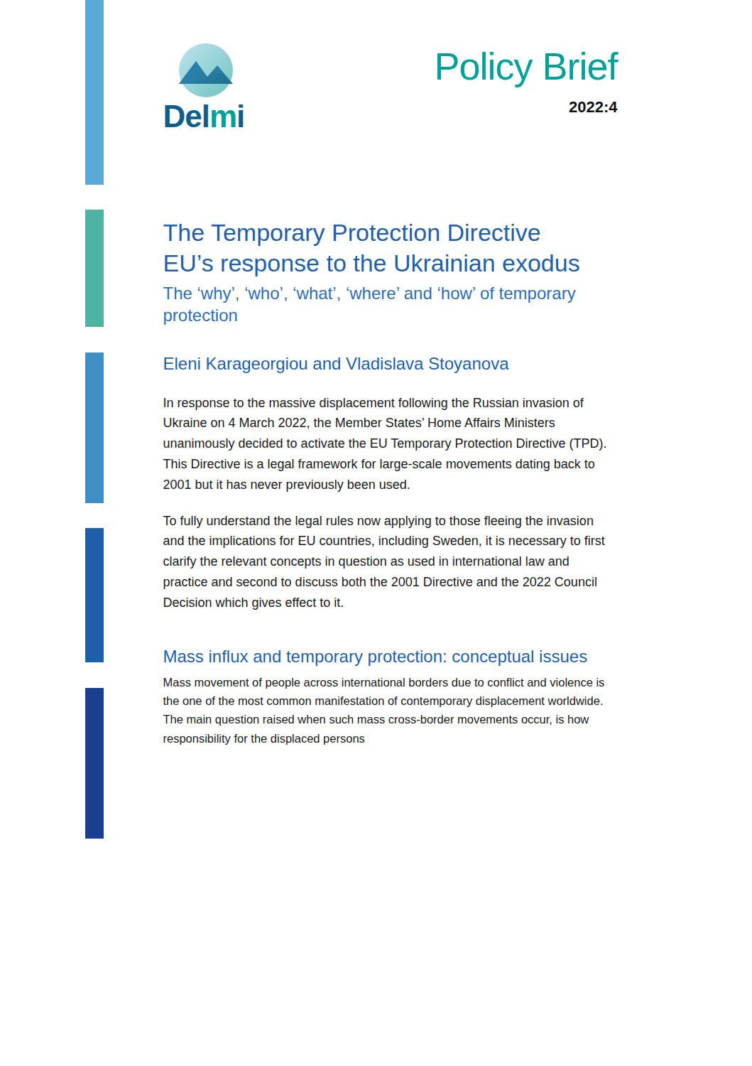Delmi
Policy Brief
2022:4
The Temporary Protection Directive
EU’s response to the Ukrainian exodus
The ‘why’, ‘who’, ‘what’, ‘where’ and ‘how’ of temporary protection
Eleni Karageorgiou and Vladislava Stoyanova
In response to the massive displacement following the Russian invasion of Ukraine on 4 March 2022, the Member States’ Home Affairs Ministers unanimously decided to activate the EU Temporary Protection Directive (TPD). This Directive is a legal framework for large-scale movements dating back to 2001 but it has never previously been used.
To fully understand the legal rules now applying to those fleeing the invasion and the implications for EU countries, including Sweden, it is necessary to first clarify the relevant concepts in question as used in international law and practice and second to discuss both the 2001 Directive and the 2022 Council Decision which gives effect to it.
Mass influx and temporary protection: conceptual issues
Mass movement of people across international borders due to conflict and violence is the one of the most common manifestation of contemporary displacement worldwide. The main question raised when such mass cross-border movements occur, is how responsibility for the displaced persons